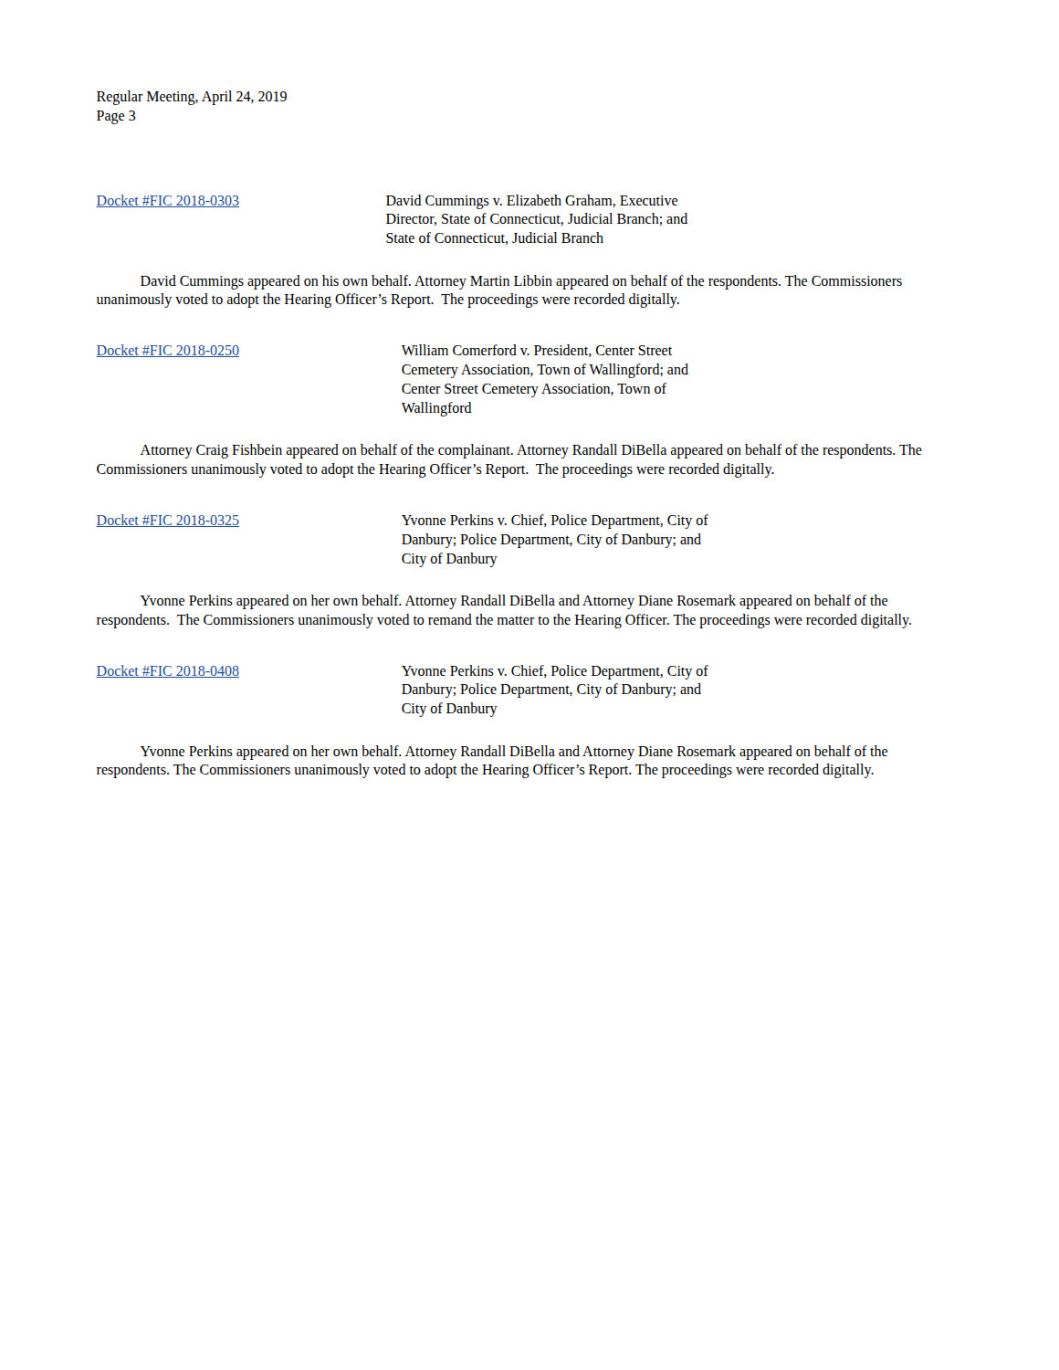Regular Meeting, April 24, 2019
Page 3
Docket #FIC 2018-0303
David Cummings v. Elizabeth Graham, Executive
Director, State of Connecticut, Judicial Branch; and
State of Connecticut, Judicial Branch
David Cummings appeared on his own behalf. Attorney Martin Libbin appeared on behalf of the respondents. The Commissioners unanimously voted to adopt the Hearing Officer’s Report. The proceedings were recorded digitally.
Docket #FIC 2018-0250
William Comerford v. President, Center Street
Cemetery Association, Town of Wallingford; and
Center Street Cemetery Association, Town of
Wallingford
Attorney Craig Fishbein appeared on behalf of the complainant. Attorney Randall DiBella appeared on behalf of the respondents. The Commissioners unanimously voted to adopt the Hearing Officer’s Report. The proceedings were recorded digitally.
Docket #FIC 2018-0325
Yvonne Perkins v. Chief, Police Department, City of
Danbury; Police Department, City of Danbury; and
City of Danbury
Yvonne Perkins appeared on her own behalf. Attorney Randall DiBella and Attorney Diane Rosemark appeared on behalf of the respondents. The Commissioners unanimously voted to remand the matter to the Hearing Officer. The proceedings were recorded digitally.
Docket #FIC 2018-0408
Yvonne Perkins v. Chief, Police Department, City of
Danbury; Police Department, City of Danbury; and
City of Danbury
Yvonne Perkins appeared on her own behalf. Attorney Randall DiBella and Attorney Diane Rosemark appeared on behalf of the respondents. The Commissioners unanimously voted to adopt the Hearing Officer’s Report. The proceedings were recorded digitally.